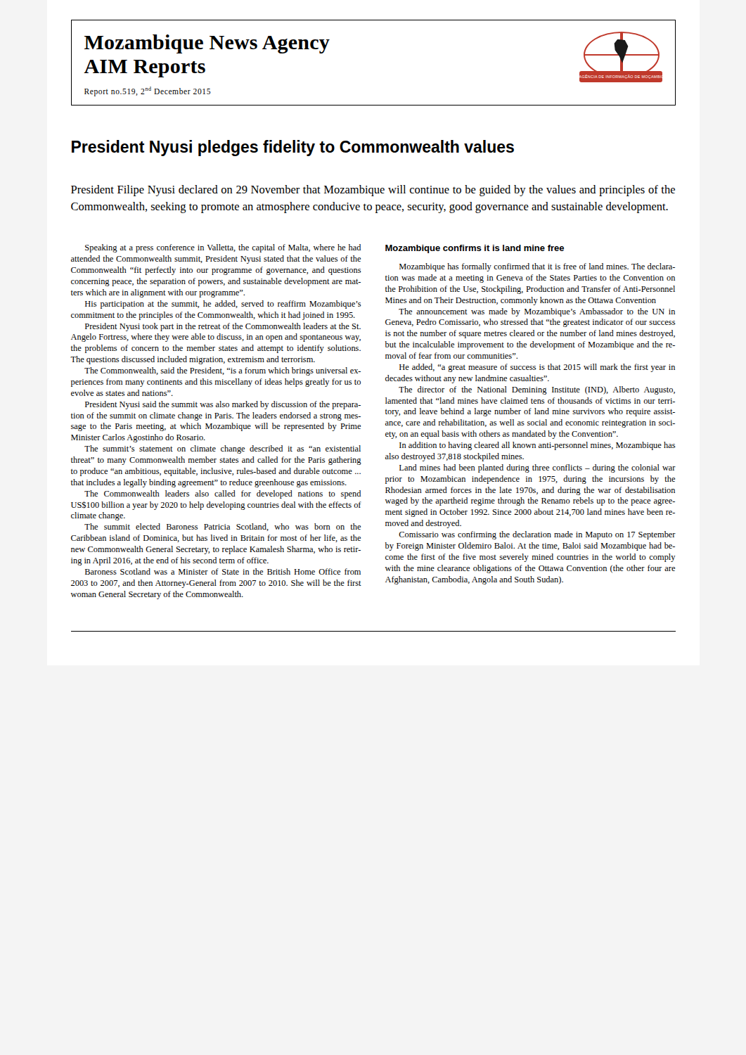Mozambique News Agency
AIM Reports
Report no.519, 2nd December 2015
AGÊNCIA DE INFORMAÇÃO DE MOÇAMBIQUE
President Nyusi pledges fidelity to Commonwealth values
President Filipe Nyusi declared on 29 November that Mozambique will continue to be guided by the values and principles of the Commonwealth, seeking to promote an atmosphere conducive to peace, security, good governance and sustainable development.
Speaking at a press conference in Valletta, the capital of Malta, where he had attended the Commonwealth summit, President Nyusi stated that the values of the Commonwealth “fit perfectly into our programme of governance, and questions concerning peace, the separation of powers, and sustainable development are matters which are in alignment with our programme”.
His participation at the summit, he added, served to reaffirm Mozambique’s commitment to the principles of the Commonwealth, which it had joined in 1995.
President Nyusi took part in the retreat of the Commonwealth leaders at the St. Angelo Fortress, where they were able to discuss, in an open and spontaneous way, the problems of concern to the member states and attempt to identify solutions. The questions discussed included migration, extremism and terrorism.
The Commonwealth, said the President, “is a forum which brings universal experiences from many continents and this miscellany of ideas helps greatly for us to evolve as states and nations”.
President Nyusi said the summit was also marked by discussion of the preparation of the summit on climate change in Paris. The leaders endorsed a strong message to the Paris meeting, at which Mozambique will be represented by Prime Minister Carlos Agostinho do Rosario.
The summit’s statement on climate change described it as “an existential threat” to many Commonwealth member states and called for the Paris gathering to produce “an ambitious, equitable, inclusive, rules-based and durable outcome ... that includes a legally binding agreement” to reduce greenhouse gas emissions.
The Commonwealth leaders also called for developed nations to spend US$100 billion a year by 2020 to help developing countries deal with the effects of climate change.
The summit elected Baroness Patricia Scotland, who was born on the Caribbean island of Dominica, but has lived in Britain for most of her life, as the new Commonwealth General Secretary, to replace Kamalesh Sharma, who is retiring in April 2016, at the end of his second term of office.
Baroness Scotland was a Minister of State in the British Home Office from 2003 to 2007, and then Attorney-General from 2007 to 2010. She will be the first woman General Secretary of the Commonwealth.
Mozambique confirms it is land mine free
Mozambique has formally confirmed that it is free of land mines. The declaration was made at a meeting in Geneva of the States Parties to the Convention on the Prohibition of the Use, Stockpiling, Production and Transfer of Anti-Personnel Mines and on Their Destruction, commonly known as the Ottawa Convention
The announcement was made by Mozambique’s Ambassador to the UN in Geneva, Pedro Comissario, who stressed that “the greatest indicator of our success is not the number of square metres cleared or the number of land mines destroyed, but the incalculable improvement to the development of Mozambique and the removal of fear from our communities”.
He added, “a great measure of success is that 2015 will mark the first year in decades without any new landmine casualties”.
The director of the National Demining Institute (IND), Alberto Augusto, lamented that “land mines have claimed tens of thousands of victims in our territory, and leave behind a large number of land mine survivors who require assistance, care and rehabilitation, as well as social and economic reintegration in society, on an equal basis with others as mandated by the Convention”.
In addition to having cleared all known anti-personnel mines, Mozambique has also destroyed 37,818 stockpiled mines.
Land mines had been planted during three conflicts – during the colonial war prior to Mozambican independence in 1975, during the incursions by the Rhodesian armed forces in the late 1970s, and during the war of destabilisation waged by the apartheid regime through the Renamo rebels up to the peace agreement signed in October 1992. Since 2000 about 214,700 land mines have been removed and destroyed.
Comissario was confirming the declaration made in Maputo on 17 September by Foreign Minister Oldemiro Baloi. At the time, Baloi said Mozambique had become the first of the five most severely mined countries in the world to comply with the mine clearance obligations of the Ottawa Convention (the other four are Afghanistan, Cambodia, Angola and South Sudan).